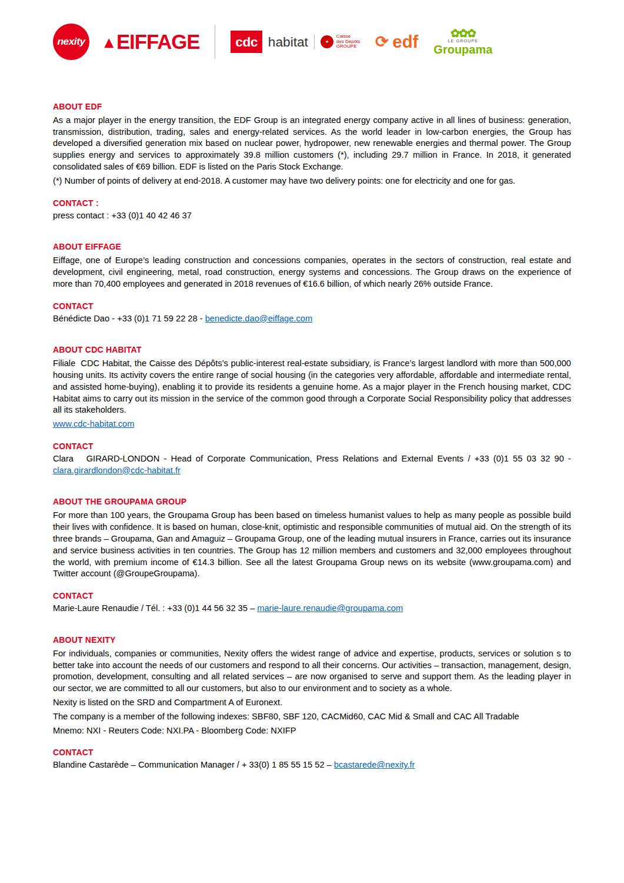nexity
▴EIFFAGE
cdc habitat ★ Caisse
des Dépôts
GROUPE
⟳edf
✿✿✿ LE GROUPE Groupama
About EDF
As a major player in the energy transition, the EDF Group is an integrated energy company active in all lines of business: generation, transmission, distribution, trading, sales and energy-related services. As the world leader in low-carbon energies, the Group has developed a diversified generation mix based on nuclear power, hydropower, new renewable energies and thermal power. The Group supplies energy and services to approximately 39.8 million customers (*), including 29.7 million in France. In 2018, it generated consolidated sales of €69 billion. EDF is listed on the Paris Stock Exchange.
(*) Number of points of delivery at end-2018. A customer may have two delivery points: one for electricity and one for gas.
Contact :
press contact : +33 (0)1 40 42 46 37
About Eiffage
Eiffage, one of Europe’s leading construction and concessions companies, operates in the sectors of construction, real estate and development, civil engineering, metal, road construction, energy systems and concessions. The Group draws on the experience of more than 70,400 employees and generated in 2018 revenues of €16.6 billion, of which nearly 26% outside France.
Contact
Bénédicte Dao - +33 (0)1 71 59 22 28 - benedicte.dao@eiffage.com
About CDC Habitat
Filiale CDC Habitat, the Caisse des Dépôts’s public-interest real-estate subsidiary, is France’s largest landlord with more than 500,000 housing units. Its activity covers the entire range of social housing (in the categories very affordable, affordable and intermediate rental, and assisted home-buying), enabling it to provide its residents a genuine home. As a major player in the French housing market, CDC Habitat aims to carry out its mission in the service of the common good through a Corporate Social Responsibility policy that addresses all its stakeholders.
www.cdc-habitat.com
Contact
Clara GIRARD-LONDON - Head of Corporate Communication, Press Relations and External Events / +33 (0)1 55 03 32 90 - clara.girardlondon@cdc-habitat.fr
About the Groupama Group
For more than 100 years, the Groupama Group has been based on timeless humanist values to help as many people as possible build their lives with confidence. It is based on human, close-knit, optimistic and responsible communities of mutual aid. On the strength of its three brands – Groupama, Gan and Amaguiz – Groupama Group, one of the leading mutual insurers in France, carries out its insurance and service business activities in ten countries. The Group has 12 million members and customers and 32,000 employees throughout the world, with premium income of €14.3 billion. See all the latest Groupama Group news on its website (www.groupama.com) and Twitter account (@GroupeGroupama).
Contact
Marie-Laure Renaudie / Tél. : +33 (0)1 44 56 32 35 – marie-laure.renaudie@groupama.com
About Nexity
For individuals, companies or communities, Nexity offers the widest range of advice and expertise, products, services or solution s to better take into account the needs of our customers and respond to all their concerns. Our activities – transaction, management, design, promotion, development, consulting and all related services – are now organised to serve and support them. As the leading player in our sector, we are committed to all our customers, but also to our environment and to society as a whole.
Nexity is listed on the SRD and Compartment A of Euronext.
The company is a member of the following indexes: SBF80, SBF 120, CACMid60, CAC Mid & Small and CAC All Tradable
Mnemo: NXI - Reuters Code: NXI.PA - Bloomberg Code: NXIFP
Contact
Blandine Castarède – Communication Manager / + 33(0) 1 85 55 15 52 – bcastarede@nexity.fr